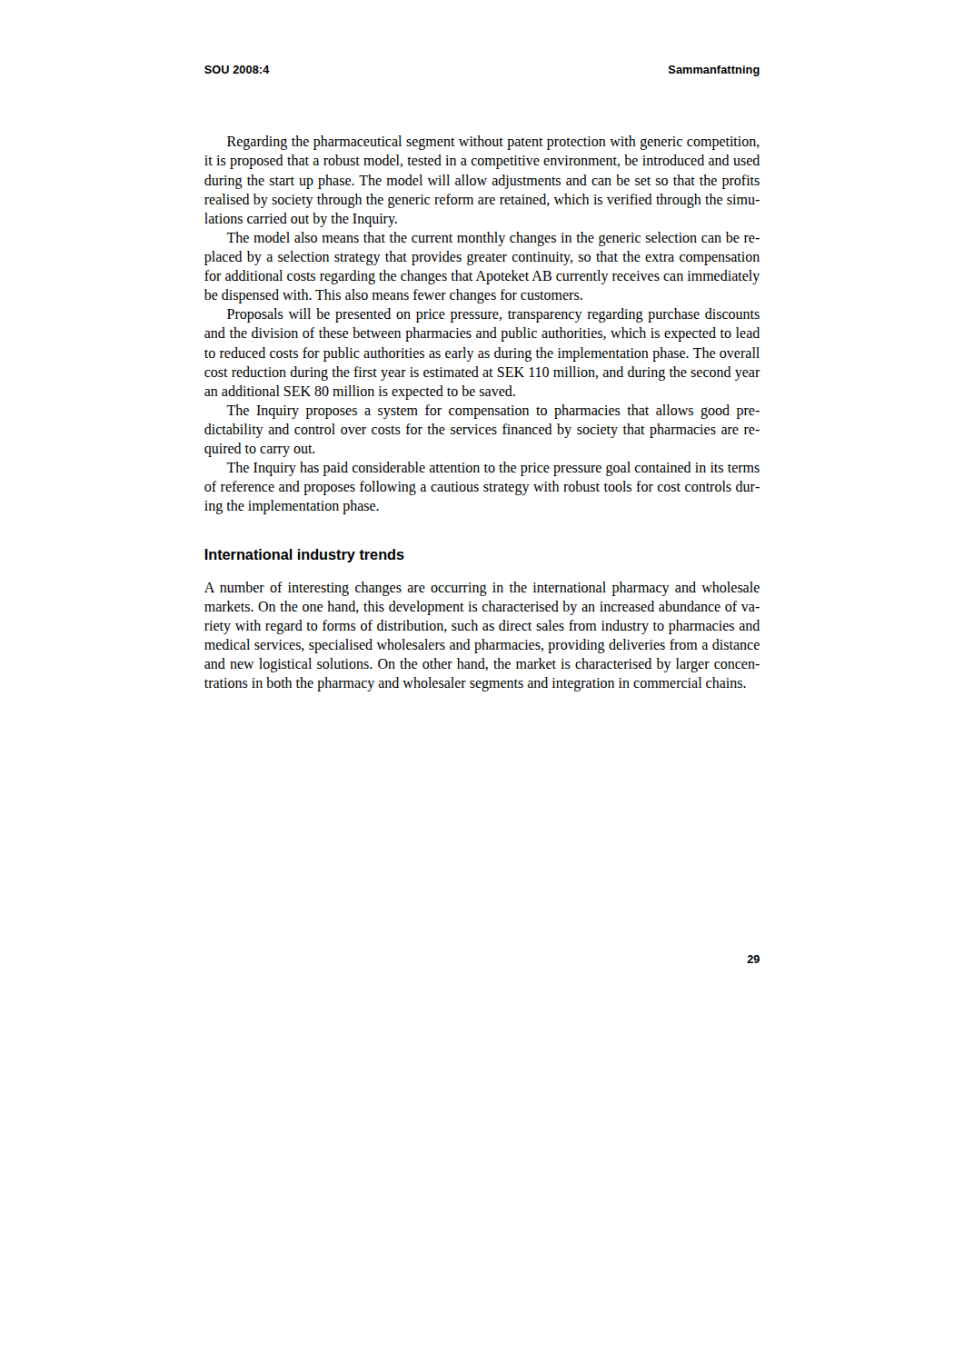SOU 2008:4 Sammanfattning
Regarding the pharmaceutical segment without patent protection with generic competition, it is proposed that a robust model, tested in a competitive environment, be introduced and used during the start up phase. The model will allow adjustments and can be set so that the profits realised by society through the generic reform are retained, which is verified through the simulations carried out by the Inquiry.
The model also means that the current monthly changes in the generic selection can be replaced by a selection strategy that provides greater continuity, so that the extra compensation for additional costs regarding the changes that Apoteket AB currently receives can immediately be dispensed with. This also means fewer changes for customers.
Proposals will be presented on price pressure, transparency regarding purchase discounts and the division of these between pharmacies and public authorities, which is expected to lead to reduced costs for public authorities as early as during the implementation phase. The overall cost reduction during the first year is estimated at SEK 110 million, and during the second year an additional SEK 80 million is expected to be saved.
The Inquiry proposes a system for compensation to pharmacies that allows good predictability and control over costs for the services financed by society that pharmacies are required to carry out.
The Inquiry has paid considerable attention to the price pressure goal contained in its terms of reference and proposes following a cautious strategy with robust tools for cost controls during the implementation phase.
International industry trends
A number of interesting changes are occurring in the international pharmacy and wholesale markets. On the one hand, this development is characterised by an increased abundance of variety with regard to forms of distribution, such as direct sales from industry to pharmacies and medical services, specialised wholesalers and pharmacies, providing deliveries from a distance and new logistical solutions. On the other hand, the market is characterised by larger concentrations in both the pharmacy and wholesaler segments and integration in commercial chains.
29